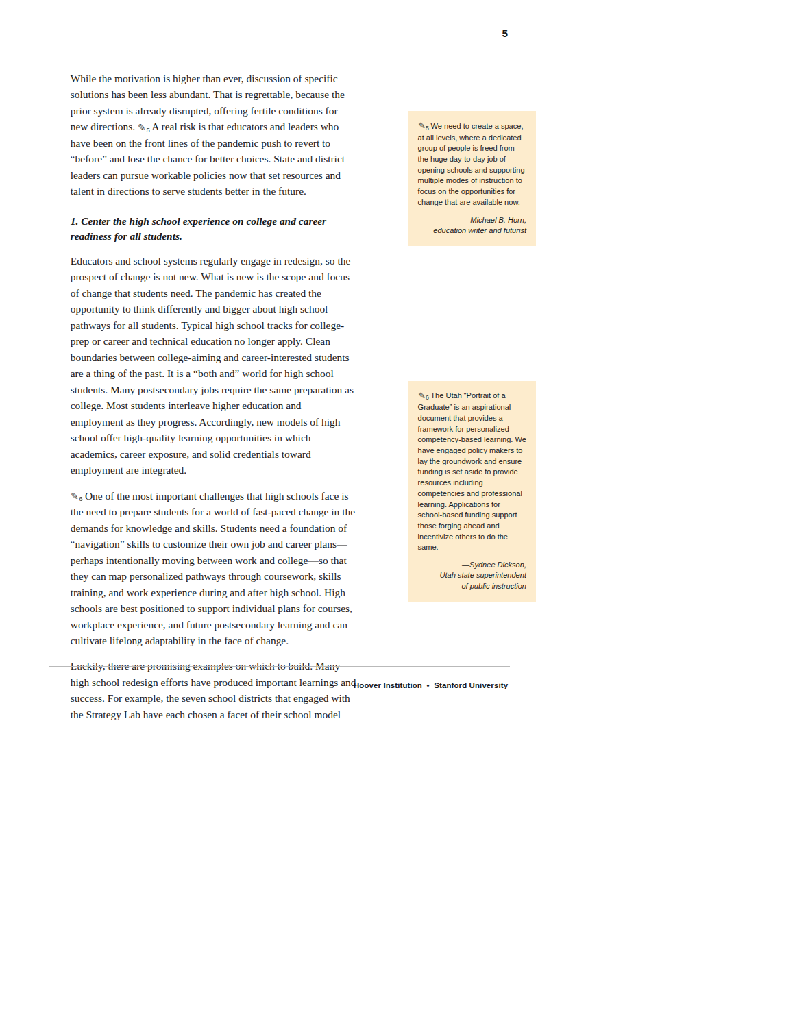5
While the motivation is higher than ever, discussion of specific solutions has been less abundant. That is regrettable, because the prior system is already disrupted, offering fertile conditions for new directions. ✎5 A real risk is that educators and leaders who have been on the front lines of the pandemic push to revert to “before” and lose the chance for better choices. State and district leaders can pursue workable policies now that set resources and talent in directions to serve students better in the future.
1. Center the high school experience on college and career readiness for all students.
Educators and school systems regularly engage in redesign, so the prospect of change is not new. What is new is the scope and focus of change that students need. The pandemic has created the opportunity to think differently and bigger about high school pathways for all students. Typical high school tracks for college-prep or career and technical education no longer apply. Clean boundaries between college-aiming and career-interested students are a thing of the past. It is a “both and” world for high school students. Many postsecondary jobs require the same preparation as college. Most students interleave higher education and employment as they progress. Accordingly, new models of high school offer high-quality learning opportunities in which academics, career exposure, and solid credentials toward employment are integrated.
✎6 One of the most important challenges that high schools face is the need to prepare students for a world of fast-paced change in the demands for knowledge and skills. Students need a foundation of “navigation” skills to customize their own job and career plans—perhaps intentionally moving between work and college—so that they can map personalized pathways through coursework, skills training, and work experience during and after high school. High schools are best positioned to support individual plans for courses, workplace experience, and future postsecondary learning and can cultivate lifelong adaptability in the face of change.
Luckily, there are promising examples on which to build. Many high school redesign efforts have produced important learnings and success. For example, the seven school districts that engaged with the Strategy Lab have each chosen a facet of their school model
✎5 We need to create a space, at all levels, where a dedicated group of people is freed from the huge day-to-day job of opening schools and supporting multiple modes of instruction to focus on the opportunities for change that are available now.
—Michael B. Horn,
education writer and futurist
✎6 The Utah “Portrait of a Graduate” is an aspirational document that provides a framework for personalized competency-based learning. We have engaged policy makers to lay the groundwork and ensure funding is set aside to provide resources including competencies and professional learning. Applications for school-based funding support those forging ahead and incentivize others to do the same.
—Sydnee Dickson,
Utah state superintendent
of public instruction
Hoover Institution • Stanford University